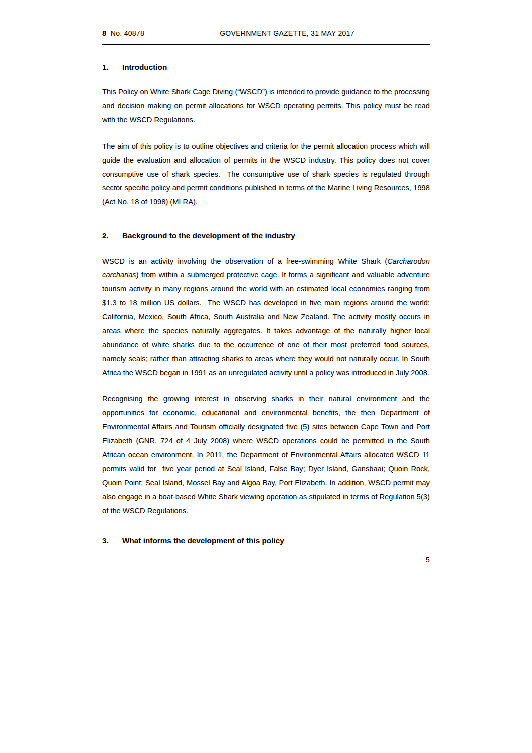8 No. 40878 GOVERNMENT GAZETTE, 31 MAY 2017
1. Introduction
This Policy on White Shark Cage Diving (“WSCD”) is intended to provide guidance to the processing and decision making on permit allocations for WSCD operating permits. This policy must be read with the WSCD Regulations.
The aim of this policy is to outline objectives and criteria for the permit allocation process which will guide the evaluation and allocation of permits in the WSCD industry. This policy does not cover consumptive use of shark species. The consumptive use of shark species is regulated through sector specific policy and permit conditions published in terms of the Marine Living Resources, 1998 (Act No. 18 of 1998) (MLRA).
2. Background to the development of the industry
WSCD is an activity involving the observation of a free-swimming White Shark (Carcharodon carcharias) from within a submerged protective cage. It forms a significant and valuable adventure tourism activity in many regions around the world with an estimated local economies ranging from $1.3 to 18 million US dollars. The WSCD has developed in five main regions around the world: California, Mexico, South Africa, South Australia and New Zealand. The activity mostly occurs in areas where the species naturally aggregates. It takes advantage of the naturally higher local abundance of white sharks due to the occurrence of one of their most preferred food sources, namely seals; rather than attracting sharks to areas where they would not naturally occur. In South Africa the WSCD began in 1991 as an unregulated activity until a policy was introduced in July 2008.
Recognising the growing interest in observing sharks in their natural environment and the opportunities for economic, educational and environmental benefits, the then Department of Environmental Affairs and Tourism officially designated five (5) sites between Cape Town and Port Elizabeth (GNR. 724 of 4 July 2008) where WSCD operations could be permitted in the South African ocean environment. In 2011, the Department of Environmental Affairs allocated WSCD 11 permits valid for five year period at Seal Island, False Bay; Dyer Island, Gansbaai; Quoin Rock, Quoin Point; Seal Island, Mossel Bay and Algoa Bay, Port Elizabeth. In addition, WSCD permit may also engage in a boat-based White Shark viewing operation as stipulated in terms of Regulation 5(3) of the WSCD Regulations.
3. What informs the development of this policy
5